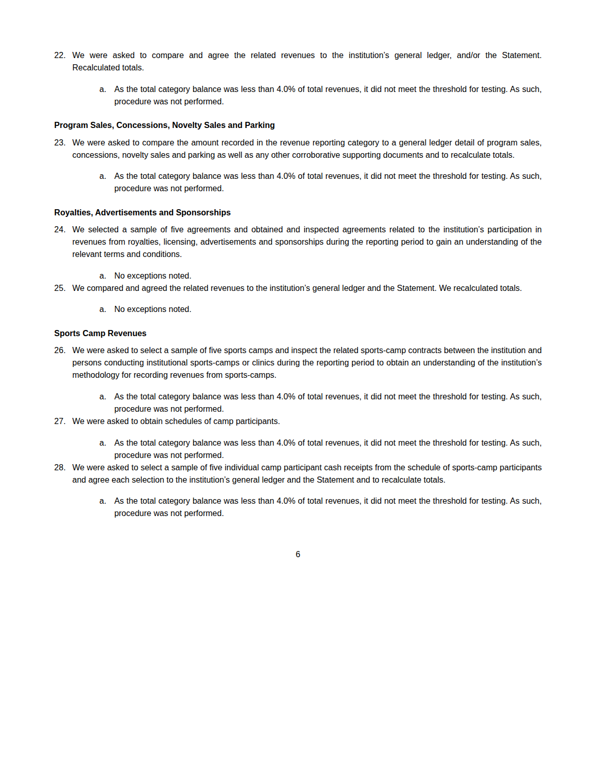22.
We were asked to compare and agree the related revenues to the institution’s general ledger, and/or the Statement. Recalculated totals.
a.
As the total category balance was less than 4.0% of total revenues, it did not meet the threshold for testing. As such, procedure was not performed.
Program Sales, Concessions, Novelty Sales and Parking
23.
We were asked to compare the amount recorded in the revenue reporting category to a general ledger detail of program sales, concessions, novelty sales and parking as well as any other corroborative supporting documents and to recalculate totals.
a.
As the total category balance was less than 4.0% of total revenues, it did not meet the threshold for testing. As such, procedure was not performed.
Royalties, Advertisements and Sponsorships
24.
We selected a sample of five agreements and obtained and inspected agreements related to the institution’s participation in revenues from royalties, licensing, advertisements and sponsorships during the reporting period to gain an understanding of the relevant terms and conditions.
a.
No exceptions noted.
25.
We compared and agreed the related revenues to the institution’s general ledger and the Statement. We recalculated totals.
a.
No exceptions noted.
Sports Camp Revenues
26.
We were asked to select a sample of five sports camps and inspect the related sports-camp contracts between the institution and persons conducting institutional sports-camps or clinics during the reporting period to obtain an understanding of the institution’s methodology for recording revenues from sports-camps.
a.
As the total category balance was less than 4.0% of total revenues, it did not meet the threshold for testing. As such, procedure was not performed.
27.
We were asked to obtain schedules of camp participants.
a.
As the total category balance was less than 4.0% of total revenues, it did not meet the threshold for testing. As such, procedure was not performed.
28.
We were asked to select a sample of five individual camp participant cash receipts from the schedule of sports-camp participants and agree each selection to the institution’s general ledger and the Statement and to recalculate totals.
a.
As the total category balance was less than 4.0% of total revenues, it did not meet the threshold for testing. As such, procedure was not performed.
6